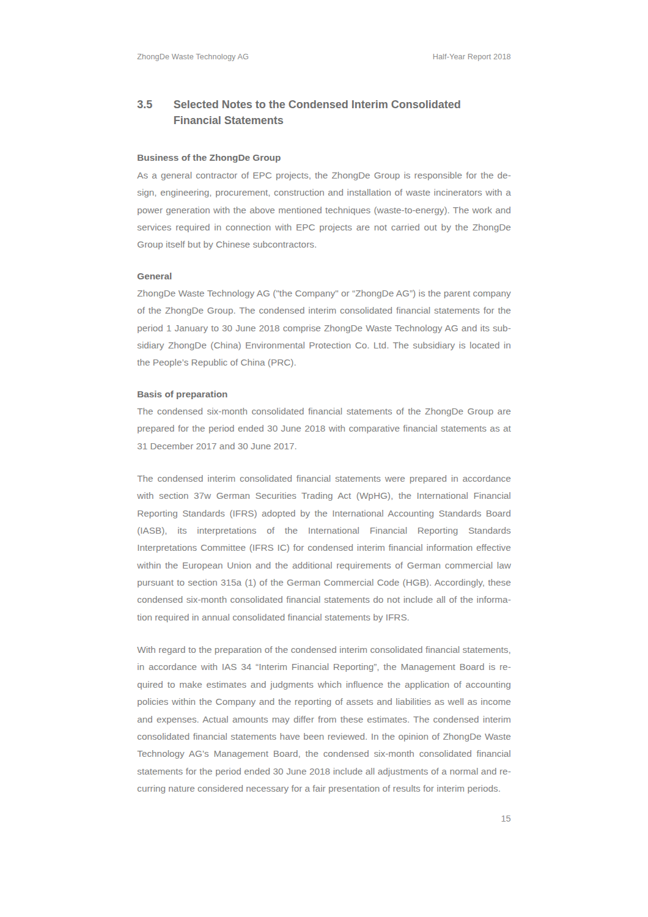ZhongDe Waste Technology AG Half-Year Report 2018
3.5 Selected Notes to the Condensed Interim Consolidated Financial Statements
Business of the ZhongDe Group
As a general contractor of EPC projects, the ZhongDe Group is responsible for the design, engineering, procurement, construction and installation of waste incinerators with a power generation with the above mentioned techniques (waste-to-energy). The work and services required in connection with EPC projects are not carried out by the ZhongDe Group itself but by Chinese subcontractors.
General
ZhongDe Waste Technology AG ("the Company" or “ZhongDe AG”) is the parent company of the ZhongDe Group. The condensed interim consolidated financial statements for the period 1 January to 30 June 2018 comprise ZhongDe Waste Technology AG and its subsidiary ZhongDe (China) Environmental Protection Co. Ltd. The subsidiary is located in the People’s Republic of China (PRC).
Basis of preparation
The condensed six-month consolidated financial statements of the ZhongDe Group are prepared for the period ended 30 June 2018 with comparative financial statements as at 31 December 2017 and 30 June 2017.
The condensed interim consolidated financial statements were prepared in accordance with section 37w German Securities Trading Act (WpHG), the International Financial Reporting Standards (IFRS) adopted by the International Accounting Standards Board (IASB), its interpretations of the International Financial Reporting Standards Interpretations Committee (IFRS IC) for condensed interim financial information effective within the European Union and the additional requirements of German commercial law pursuant to section 315a (1) of the German Commercial Code (HGB). Accordingly, these condensed six-month consolidated financial statements do not include all of the information required in annual consolidated financial statements by IFRS.
With regard to the preparation of the condensed interim consolidated financial statements, in accordance with IAS 34 “Interim Financial Reporting”, the Management Board is required to make estimates and judgments which influence the application of accounting policies within the Company and the reporting of assets and liabilities as well as income and expenses. Actual amounts may differ from these estimates. The condensed interim consolidated financial statements have been reviewed. In the opinion of ZhongDe Waste Technology AG’s Management Board, the condensed six-month consolidated financial statements for the period ended 30 June 2018 include all adjustments of a normal and recurring nature considered necessary for a fair presentation of results for interim periods.
15